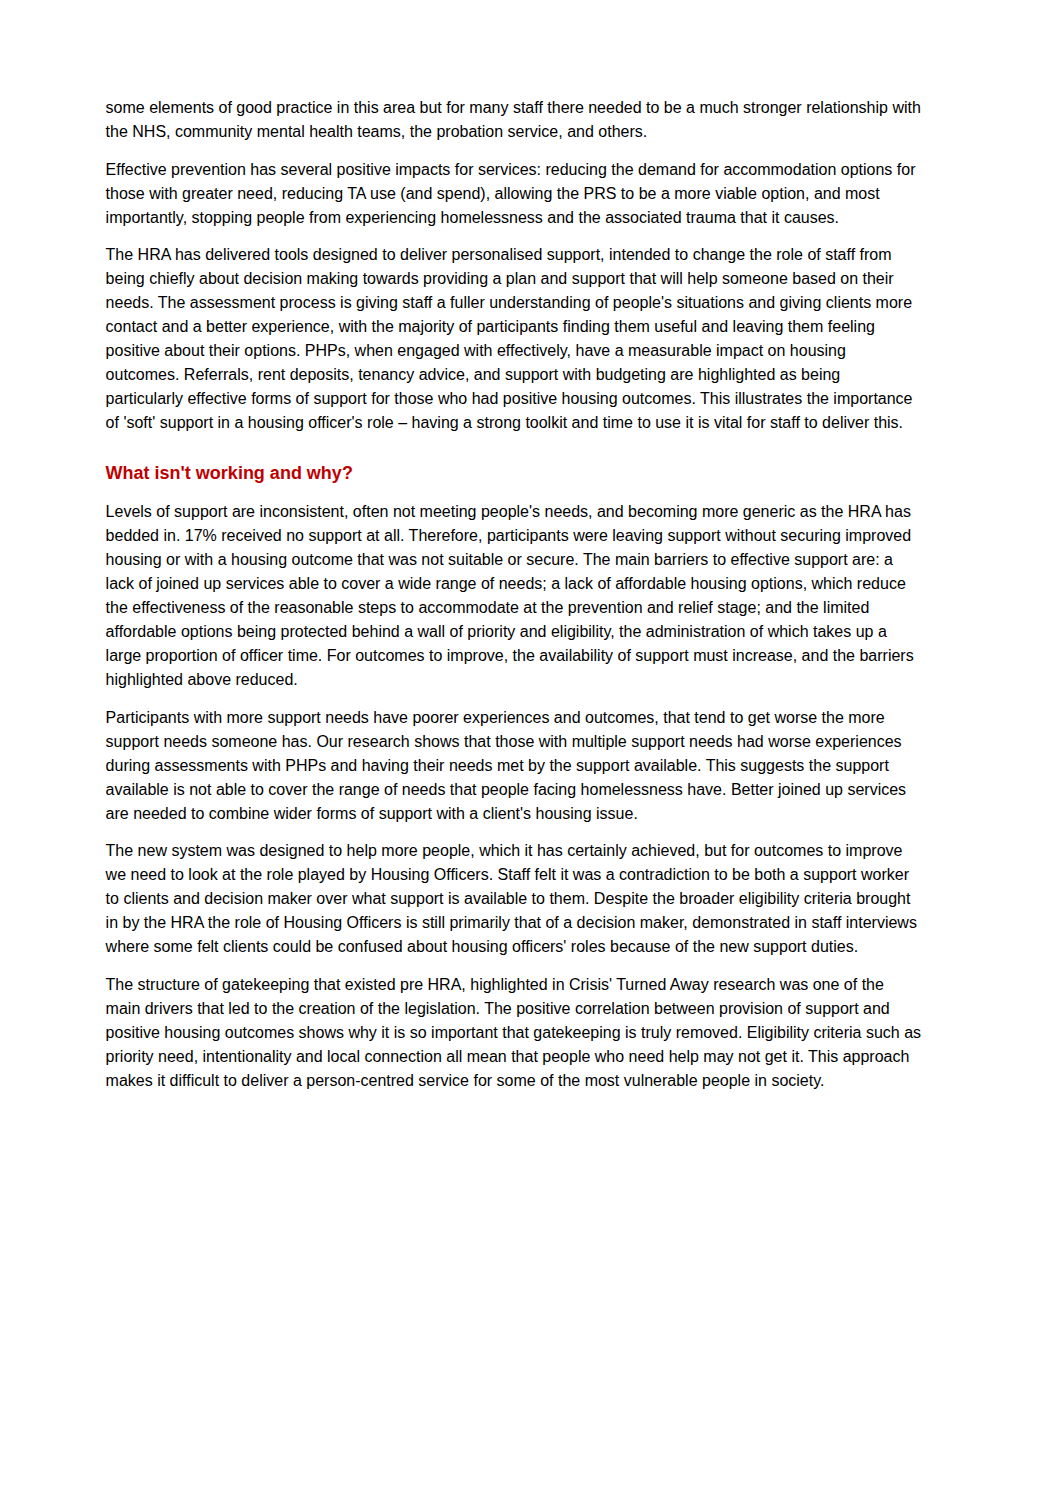some elements of good practice in this area but for many staff there needed to be a much stronger relationship with the NHS, community mental health teams, the probation service, and others.
Effective prevention has several positive impacts for services: reducing the demand for accommodation options for those with greater need, reducing TA use (and spend), allowing the PRS to be a more viable option, and most importantly, stopping people from experiencing homelessness and the associated trauma that it causes.
The HRA has delivered tools designed to deliver personalised support, intended to change the role of staff from being chiefly about decision making towards providing a plan and support that will help someone based on their needs. The assessment process is giving staff a fuller understanding of people's situations and giving clients more contact and a better experience, with the majority of participants finding them useful and leaving them feeling positive about their options. PHPs, when engaged with effectively, have a measurable impact on housing outcomes. Referrals, rent deposits, tenancy advice, and support with budgeting are highlighted as being particularly effective forms of support for those who had positive housing outcomes. This illustrates the importance of 'soft' support in a housing officer's role – having a strong toolkit and time to use it is vital for staff to deliver this.
What isn't working and why?
Levels of support are inconsistent, often not meeting people's needs, and becoming more generic as the HRA has bedded in. 17% received no support at all. Therefore, participants were leaving support without securing improved housing or with a housing outcome that was not suitable or secure. The main barriers to effective support are: a lack of joined up services able to cover a wide range of needs; a lack of affordable housing options, which reduce the effectiveness of the reasonable steps to accommodate at the prevention and relief stage; and the limited affordable options being protected behind a wall of priority and eligibility, the administration of which takes up a large proportion of officer time. For outcomes to improve, the availability of support must increase, and the barriers highlighted above reduced.
Participants with more support needs have poorer experiences and outcomes, that tend to get worse the more support needs someone has. Our research shows that those with multiple support needs had worse experiences during assessments with PHPs and having their needs met by the support available. This suggests the support available is not able to cover the range of needs that people facing homelessness have. Better joined up services are needed to combine wider forms of support with a client's housing issue.
The new system was designed to help more people, which it has certainly achieved, but for outcomes to improve we need to look at the role played by Housing Officers. Staff felt it was a contradiction to be both a support worker to clients and decision maker over what support is available to them. Despite the broader eligibility criteria brought in by the HRA the role of Housing Officers is still primarily that of a decision maker, demonstrated in staff interviews where some felt clients could be confused about housing officers' roles because of the new support duties.
The structure of gatekeeping that existed pre HRA, highlighted in Crisis' Turned Away research was one of the main drivers that led to the creation of the legislation. The positive correlation between provision of support and positive housing outcomes shows why it is so important that gatekeeping is truly removed. Eligibility criteria such as priority need, intentionality and local connection all mean that people who need help may not get it. This approach makes it difficult to deliver a person-centred service for some of the most vulnerable people in society.